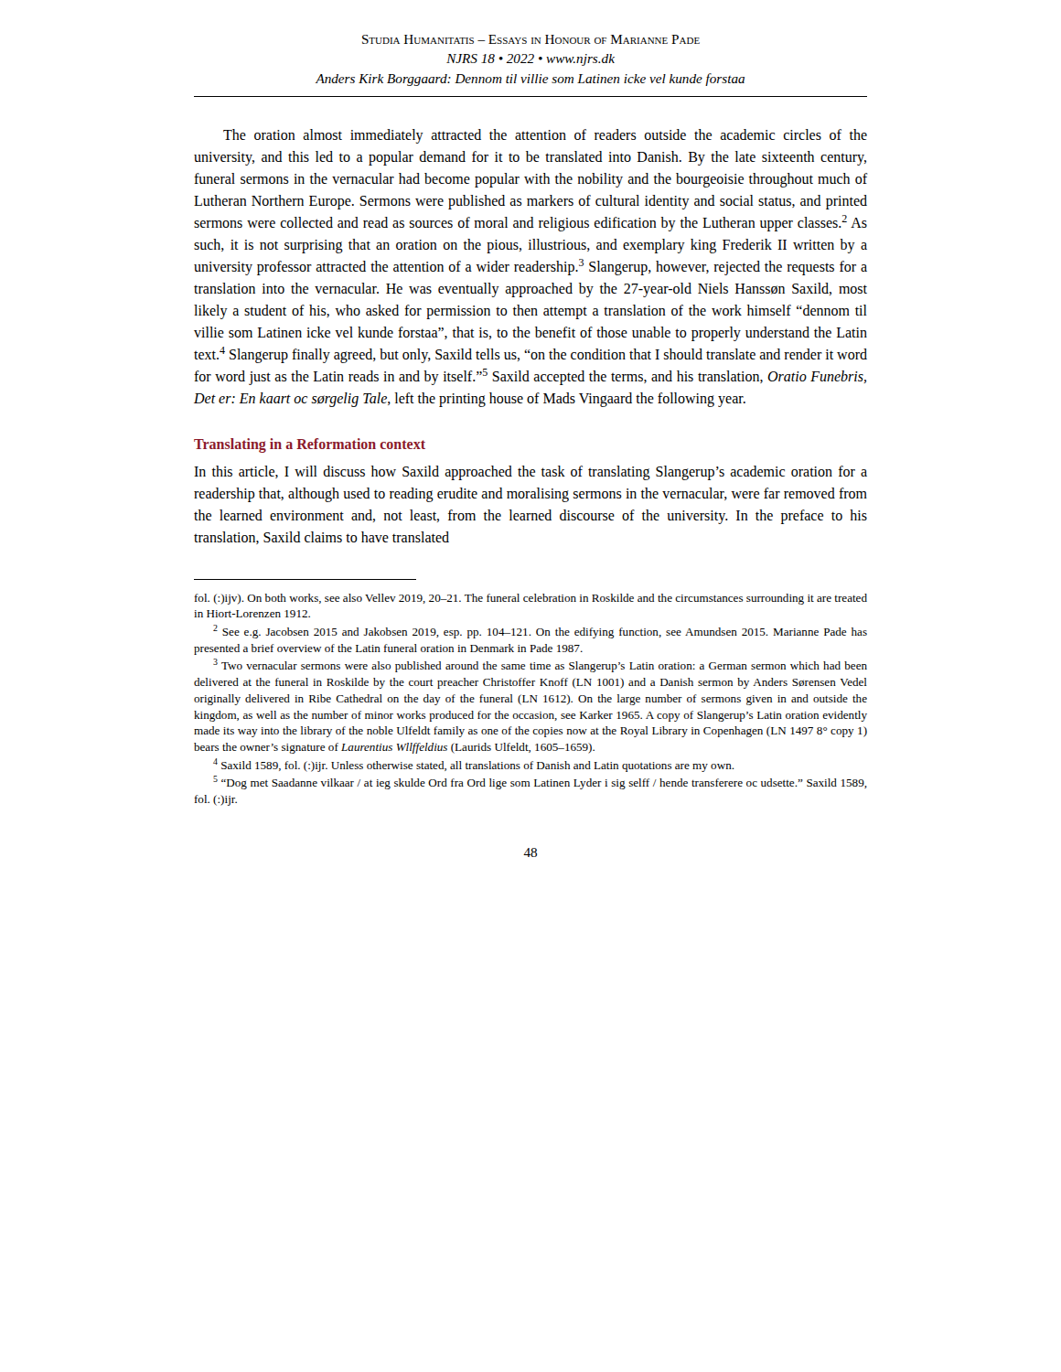Studia Humanitatis – Essays in Honour of Marianne Pade
NJRS 18 • 2022 • www.njrs.dk
Anders Kirk Borggaard: Dennom til villie som Latinen icke vel kunde forstaa
The oration almost immediately attracted the attention of readers outside the academic circles of the university, and this led to a popular demand for it to be translated into Danish. By the late sixteenth century, funeral sermons in the vernacular had become popular with the nobility and the bourgeoisie throughout much of Lutheran Northern Europe. Sermons were published as markers of cultural identity and social status, and printed sermons were collected and read as sources of moral and religious edification by the Lutheran upper classes.2 As such, it is not surprising that an oration on the pious, illustrious, and exemplary king Frederik II written by a university professor attracted the attention of a wider readership.3 Slangerup, however, rejected the requests for a translation into the vernacular. He was eventually approached by the 27-year-old Niels Hanssøn Saxild, most likely a student of his, who asked for permission to then attempt a translation of the work himself “dennom til villie som Latinen icke vel kunde forstaa”, that is, to the benefit of those unable to properly understand the Latin text.4 Slangerup finally agreed, but only, Saxild tells us, “on the condition that I should translate and render it word for word just as the Latin reads in and by itself.”5 Saxild accepted the terms, and his translation, Oratio Funebris, Det er: En kaart oc sørgelig Tale, left the printing house of Mads Vingaard the following year.
Translating in a Reformation context
In this article, I will discuss how Saxild approached the task of translating Slangerup’s academic oration for a readership that, although used to reading erudite and moralising sermons in the vernacular, were far removed from the learned environment and, not least, from the learned discourse of the university. In the preface to his translation, Saxild claims to have translated
fol. (:)ijv). On both works, see also Vellev 2019, 20–21. The funeral celebration in Roskilde and the circumstances surrounding it are treated in Hiort-Lorenzen 1912.
2 See e.g. Jacobsen 2015 and Jakobsen 2019, esp. pp. 104–121. On the edifying function, see Amundsen 2015. Marianne Pade has presented a brief overview of the Latin funeral oration in Denmark in Pade 1987.
3 Two vernacular sermons were also published around the same time as Slangerup’s Latin oration: a German sermon which had been delivered at the funeral in Roskilde by the court preacher Christoffer Knoff (LN 1001) and a Danish sermon by Anders Sørensen Vedel originally delivered in Ribe Cathedral on the day of the funeral (LN 1612). On the large number of sermons given in and outside the kingdom, as well as the number of minor works produced for the occasion, see Karker 1965. A copy of Slangerup’s Latin oration evidently made its way into the library of the noble Ulfeldt family as one of the copies now at the Royal Library in Copenhagen (LN 1497 8° copy 1) bears the owner’s signature of Laurentius Wllffeldius (Laurids Ulfeldt, 1605–1659).
4 Saxild 1589, fol. (:)ijr. Unless otherwise stated, all translations of Danish and Latin quotations are my own.
5 “Dog met Saadanne vilkaar / at ieg skulde Ord fra Ord lige som Latinen Lyder i sig selff / hende transferere oc udsette.” Saxild 1589, fol. (:)ijr.
48